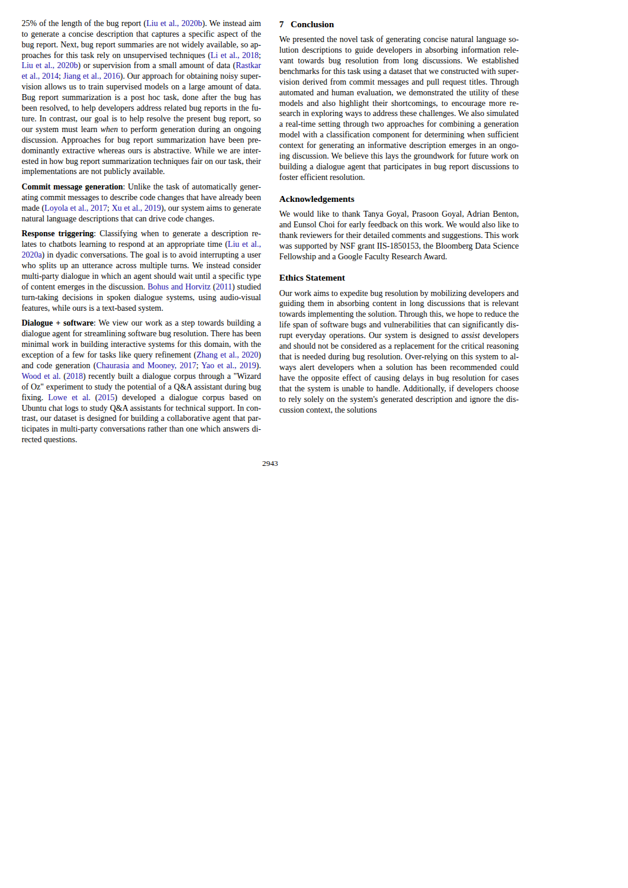25% of the length of the bug report (Liu et al., 2020b). We instead aim to generate a concise description that captures a specific aspect of the bug report. Next, bug report summaries are not widely available, so approaches for this task rely on unsupervised techniques (Li et al., 2018; Liu et al., 2020b) or supervision from a small amount of data (Rastkar et al., 2014; Jiang et al., 2016). Our approach for obtaining noisy supervision allows us to train supervised models on a large amount of data. Bug report summarization is a post hoc task, done after the bug has been resolved, to help developers address related bug reports in the future. In contrast, our goal is to help resolve the present bug report, so our system must learn when to perform generation during an ongoing discussion. Approaches for bug report summarization have been predominantly extractive whereas ours is abstractive. While we are interested in how bug report summarization techniques fair on our task, their implementations are not publicly available.
Commit message generation: Unlike the task of automatically generating commit messages to describe code changes that have already been made (Loyola et al., 2017; Xu et al., 2019), our system aims to generate natural language descriptions that can drive code changes.
Response triggering: Classifying when to generate a description relates to chatbots learning to respond at an appropriate time (Liu et al., 2020a) in dyadic conversations. The goal is to avoid interrupting a user who splits up an utterance across multiple turns. We instead consider multi-party dialogue in which an agent should wait until a specific type of content emerges in the discussion. Bohus and Horvitz (2011) studied turn-taking decisions in spoken dialogue systems, using audio-visual features, while ours is a text-based system.
Dialogue + software: We view our work as a step towards building a dialogue agent for streamlining software bug resolution. There has been minimal work in building interactive systems for this domain, with the exception of a few for tasks like query refinement (Zhang et al., 2020) and code generation (Chaurasia and Mooney, 2017; Yao et al., 2019). Wood et al. (2018) recently built a dialogue corpus through a "Wizard of Oz" experiment to study the potential of a Q&A assistant during bug fixing. Lowe et al. (2015) developed a dialogue corpus based on Ubuntu chat logs to study Q&A assistants for technical support. In contrast, our dataset is designed for building a collaborative agent that participates in multi-party conversations rather than one which answers directed questions.
7 Conclusion
We presented the novel task of generating concise natural language solution descriptions to guide developers in absorbing information relevant towards bug resolution from long discussions. We established benchmarks for this task using a dataset that we constructed with supervision derived from commit messages and pull request titles. Through automated and human evaluation, we demonstrated the utility of these models and also highlight their shortcomings, to encourage more research in exploring ways to address these challenges. We also simulated a real-time setting through two approaches for combining a generation model with a classification component for determining when sufficient context for generating an informative description emerges in an ongoing discussion. We believe this lays the groundwork for future work on building a dialogue agent that participates in bug report discussions to foster efficient resolution.
Acknowledgements
We would like to thank Tanya Goyal, Prasoon Goyal, Adrian Benton, and Eunsol Choi for early feedback on this work. We would also like to thank reviewers for their detailed comments and suggestions. This work was supported by NSF grant IIS-1850153, the Bloomberg Data Science Fellowship and a Google Faculty Research Award.
Ethics Statement
Our work aims to expedite bug resolution by mobilizing developers and guiding them in absorbing content in long discussions that is relevant towards implementing the solution. Through this, we hope to reduce the life span of software bugs and vulnerabilities that can significantly disrupt everyday operations. Our system is designed to assist developers and should not be considered as a replacement for the critical reasoning that is needed during bug resolution. Over-relying on this system to always alert developers when a solution has been recommended could have the opposite effect of causing delays in bug resolution for cases that the system is unable to handle. Additionally, if developers choose to rely solely on the system's generated description and ignore the discussion context, the solutions
2943